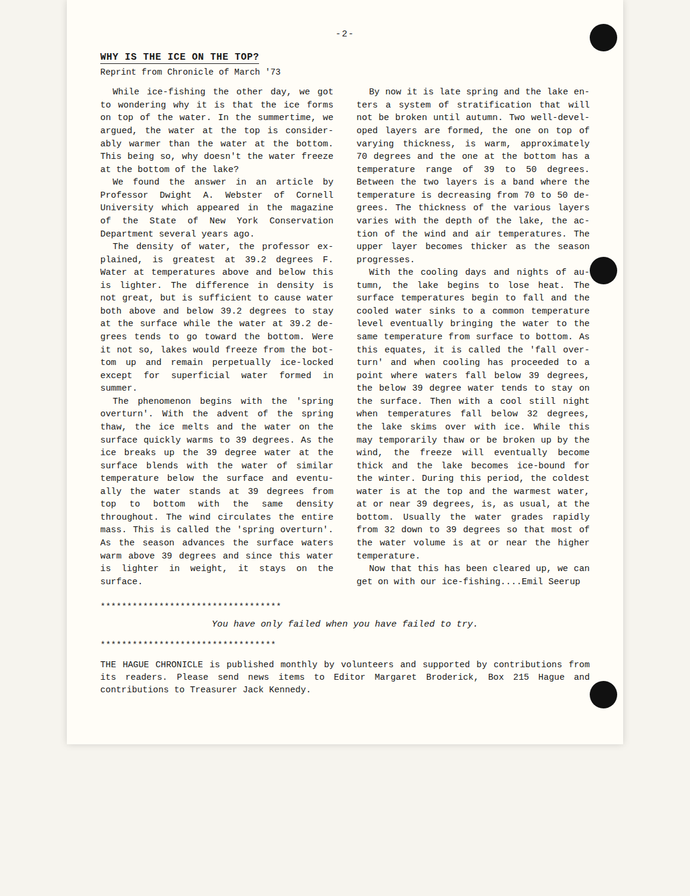-2-
Why Is The Ice On The Top?
Reprint from Chronicle of March '73
While ice-fishing the other day, we got to wondering why it is that the ice forms on top of the water. In the summertime, we argued, the water at the top is considerably warmer than the water at the bottom. This being so, why doesn't the water freeze at the bottom of the lake?
We found the answer in an article by Professor Dwight A. Webster of Cornell University which appeared in the magazine of the State of New York Conservation Department several years ago.
The density of water, the professor explained, is greatest at 39.2 degrees F. Water at temperatures above and below this is lighter. The difference in density is not great, but is sufficient to cause water both above and below 39.2 degrees to stay at the surface while the water at 39.2 degrees tends to go toward the bottom. Were it not so, lakes would freeze from the bottom up and remain perpetually ice-locked except for superficial water formed in summer.
The phenomenon begins with the 'spring overturn'. With the advent of the spring thaw, the ice melts and the water on the surface quickly warms to 39 degrees. As the ice breaks up the 39 degree water at the surface blends with the water of similar temperature below the surface and eventually the water stands at 39 degrees from top to bottom with the same density throughout. The wind circulates the entire mass. This is called the 'spring overturn'. As the season advances the surface waters warm above 39 degrees and since this water is lighter in weight, it stays on the surface.
By now it is late spring and the lake enters a system of stratification that will not be broken until autumn. Two well-developed layers are formed, the one on top of varying thickness, is warm, approximately 70 degrees and the one at the bottom has a temperature range of 39 to 50 degrees. Between the two layers is a band where the temperature is decreasing from 70 to 50 degrees. The thickness of the various layers varies with the depth of the lake, the action of the wind and air temperatures. The upper layer becomes thicker as the season progresses.
With the cooling days and nights of autumn, the lake begins to lose heat. The surface temperatures begin to fall and the cooled water sinks to a common temperature level eventually bringing the water to the same temperature from surface to bottom. As this equates, it is called the 'fall overturn' and when cooling has proceeded to a point where waters fall below 39 degrees, the below 39 degree water tends to stay on the surface. Then with a cool still night when temperatures fall below 32 degrees, the lake skims over with ice. While this may temporarily thaw or be broken up by the wind, the freeze will eventually become thick and the lake becomes ice-bound for the winter. During this period, the coldest water is at the top and the warmest water, at or near 39 degrees, is, as usual, at the bottom. Usually the water grades rapidly from 32 down to 39 degrees so that most of the water volume is at or near the higher temperature.
Now that this has been cleared up, we can get on with our ice-fishing....Emil Seerup
**********************************
You have only failed when you have failed to try.
*********************************
THE HAGUE CHRONICLE is published monthly by volunteers and supported by contributions from its readers. Please send news items to Editor Margaret Broderick, Box 215 Hague and contributions to Treasurer Jack Kennedy.